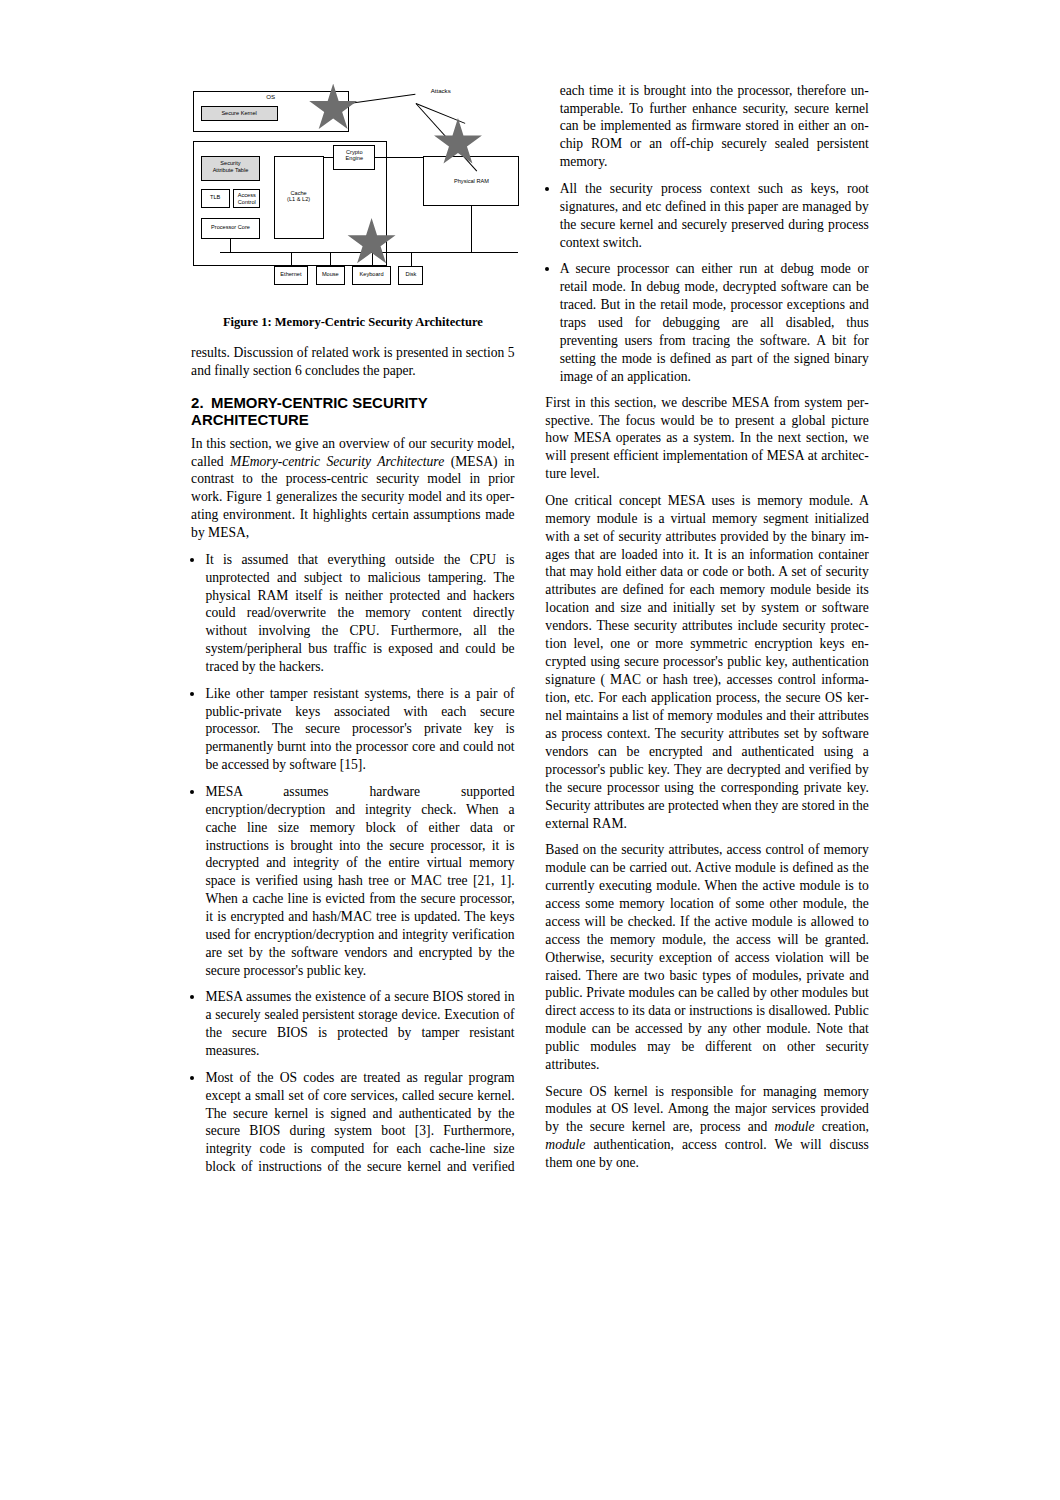OS
Secure Kernel
Attacks
Security
Attribute Table
TLB
Access
Control
Processor Core
Cache
(L1 & L2)
Crypto
Engine
Physical RAM
Ethernet
Mouse
Keyboard
Disk
Figure 1: Memory-Centric Security Architecture
results. Discussion of related work is presented in section 5 and finally section 6 concludes the paper.
2. MEMORY-CENTRIC SECURITY ARCHITECTURE
In this section, we give an overview of our security model, called MEmory-centric Security Architecture (MESA) in contrast to the process-centric security model in prior work. Figure 1 generalizes the security model and its operating environment. It highlights certain assumptions made by MESA,
It is assumed that everything outside the CPU is unprotected and subject to malicious tampering. The physical RAM itself is neither protected and hackers could read/overwrite the memory content directly without involving the CPU. Furthermore, all the system/peripheral bus traffic is exposed and could be traced by the hackers.
Like other tamper resistant systems, there is a pair of public-private keys associated with each secure processor. The secure processor's private key is permanently burnt into the processor core and could not be accessed by software [15].
MESA assumes hardware supported encryption/decryption and integrity check. When a cache line size memory block of either data or instructions is brought into the secure processor, it is decrypted and integrity of the entire virtual memory space is verified using hash tree or MAC tree [21, 1]. When a cache line is evicted from the secure processor, it is encrypted and hash/MAC tree is updated. The keys used for encryption/decryption and integrity verification are set by the software vendors and encrypted by the secure processor's public key.
MESA assumes the existence of a secure BIOS stored in a securely sealed persistent storage device. Execution of the secure BIOS is protected by tamper resistant measures.
Most of the OS codes are treated as regular program except a small set of core services, called secure kernel. The secure kernel is signed and authenticated by the secure BIOS during system boot [3]. Furthermore, integrity code is computed for each cache-line size block of instructions of the secure kernel and verified each time it is brought into the processor, therefore un-tamperable. To further enhance security, secure kernel can be implemented as firmware stored in either an on-chip ROM or an off-chip securely sealed persistent memory.
All the security process context such as keys, root signatures, and etc defined in this paper are managed by the secure kernel and securely preserved during process context switch.
A secure processor can either run at debug mode or retail mode. In debug mode, decrypted software can be traced. But in the retail mode, processor exceptions and traps used for debugging are all disabled, thus preventing users from tracing the software. A bit for setting the mode is defined as part of the signed binary image of an application.
First in this section, we describe MESA from system perspective. The focus would be to present a global picture how MESA operates as a system. In the next section, we will present efficient implementation of MESA at architecture level.
One critical concept MESA uses is memory module. A memory module is a virtual memory segment initialized with a set of security attributes provided by the binary images that are loaded into it. It is an information container that may hold either data or code or both. A set of security attributes are defined for each memory module beside its location and size and initially set by system or software vendors. These security attributes include security protection level, one or more symmetric encryption keys encrypted using secure processor's public key, authentication signature ( MAC or hash tree), accesses control information, etc. For each application process, the secure OS kernel maintains a list of memory modules and their attributes as process context. The security attributes set by software vendors can be encrypted and authenticated using a processor's public key. They are decrypted and verified by the secure processor using the corresponding private key. Security attributes are protected when they are stored in the external RAM.
Based on the security attributes, access control of memory module can be carried out. Active module is defined as the currently executing module. When the active module is to access some memory location of some other module, the access will be checked. If the active module is allowed to access the memory module, the access will be granted. Otherwise, security exception of access violation will be raised. There are two basic types of modules, private and public. Private modules can be called by other modules but direct access to its data or instructions is disallowed. Public module can be accessed by any other module. Note that public modules may be different on other security attributes.
Secure OS kernel is responsible for managing memory modules at OS level. Among the major services provided by the secure kernel are, process and module creation, module authentication, access control. We will discuss them one by one.